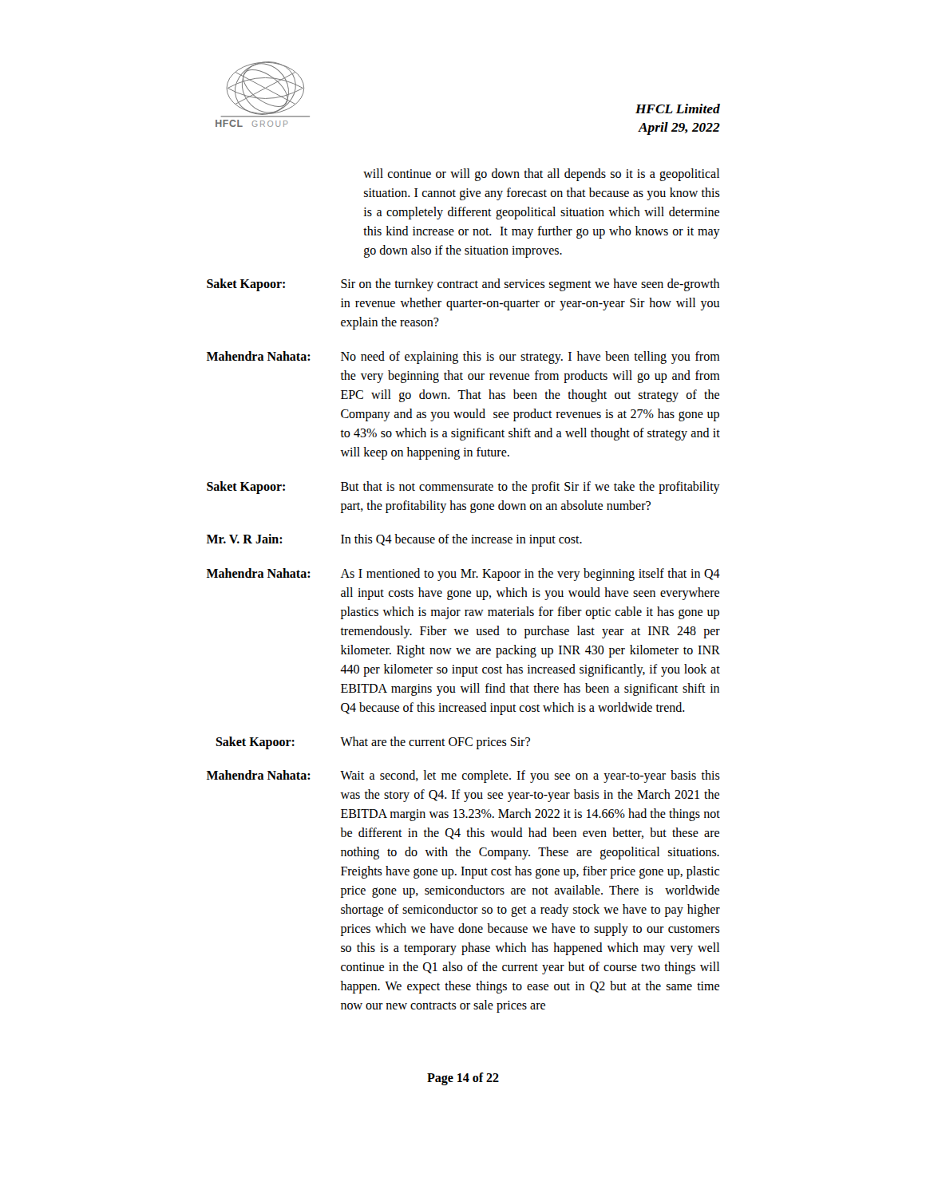HFCL GROUP
HFCL Limited
April 29, 2022
will continue or will go down that all depends so it is a geopolitical situation. I cannot give any forecast on that because as you know this is a completely different geopolitical situation which will determine this kind increase or not. It may further go up who knows or it may go down also if the situation improves.
| Saket Kapoor: | Sir on the turnkey contract and services segment we have seen de-growth in revenue whether quarter-on-quarter or year-on-year Sir how will you explain the reason? |
| Mahendra Nahata: | No need of explaining this is our strategy. I have been telling you from the very beginning that our revenue from products will go up and from EPC will go down. That has been the thought out strategy of the Company and as you would see product revenues is at 27% has gone up to 43% so which is a significant shift and a well thought of strategy and it will keep on happening in future. |
| Saket Kapoor: | But that is not commensurate to the profit Sir if we take the profitability part, the profitability has gone down on an absolute number? |
| Mr. V. R Jain: | In this Q4 because of the increase in input cost. |
| Mahendra Nahata: | As I mentioned to you Mr. Kapoor in the very beginning itself that in Q4 all input costs have gone up, which is you would have seen everywhere plastics which is major raw materials for fiber optic cable it has gone up tremendously. Fiber we used to purchase last year at INR 248 per kilometer. Right now we are packing up INR 430 per kilometer to INR 440 per kilometer so input cost has increased significantly, if you look at EBITDA margins you will find that there has been a significant shift in Q4 because of this increased input cost which is a worldwide trend. |
| Saket Kapoor: | What are the current OFC prices Sir? |
| Mahendra Nahata: | Wait a second, let me complete. If you see on a year-to-year basis this was the story of Q4. If you see year-to-year basis in the March 2021 the EBITDA margin was 13.23%. March 2022 it is 14.66% had the things not be different in the Q4 this would had been even better, but these are nothing to do with the Company. These are geopolitical situations. Freights have gone up. Input cost has gone up, fiber price gone up, plastic price gone up, semiconductors are not available. There is worldwide shortage of semiconductor so to get a ready stock we have to pay higher prices which we have done because we have to supply to our customers so this is a temporary phase which has happened which may very well continue in the Q1 also of the current year but of course two things will happen. We expect these things to ease out in Q2 but at the same time now our new contracts or sale prices are |
Page 14 of 22